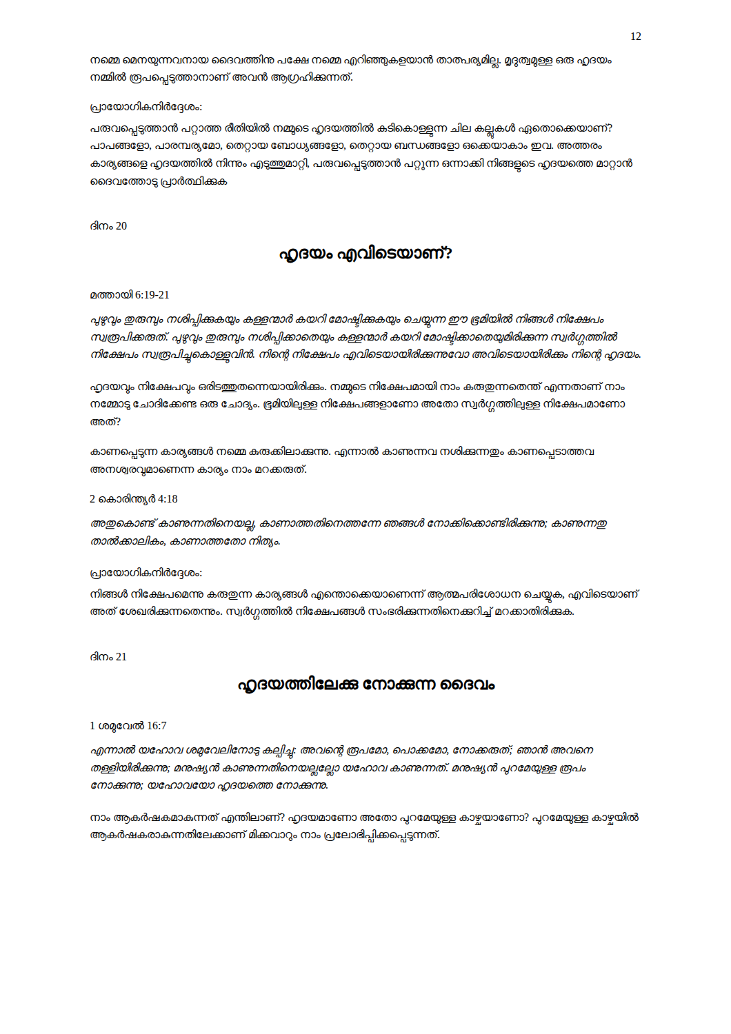12
നമ്മെ മെനയുന്നവനായ ദൈവത്തിനു പക്ഷേ നമ്മെ എറിഞ്ഞുകളയാൻ താത്പര്യമില്ല. മൃദുത്വമുള്ള ഒരു ഹൃദയം നമ്മിൽ രൂപപ്പെടുത്താനാണ് അവൻ ആഗ്രഹിക്കുന്നത്.
പ്രായോഗികനിർദ്ദേശം:
പരുവപ്പെടുത്താൻ പറ്റാത്ത രീതിയിൽ നമ്മുടെ ഹൃദയത്തിൽ കുടികൊള്ളുന്ന ചില കല്ലുകൾ ഏതൊക്കെയാണ്? പാപങ്ങളോ, പാരമ്പര്യമോ, തെറ്റായ ബോധ്യങ്ങളോ, തെറ്റായ ബന്ധങ്ങളോ ഒക്കെയാകാം ഇവ. അത്തരം കാര്യങ്ങളെ ഹൃദയത്തിൽ നിന്നും എടുത്തുമാറ്റി, പരുവപ്പെടുത്താൻ പറ്റുന്ന ഒന്നാക്കി നിങ്ങളുടെ ഹൃദയത്തെ മാറ്റാൻ ദൈവത്തോടു പ്രാർത്ഥിക്കുക
ദിനം 20
ഹൃദയം എവിടെയാണ്?
മത്തായി 6:19-21
പുഴുവും തുരുമ്പും നശിപ്പിക്കുകയും കള്ളന്മാർ കയറി മോഷ്ടിക്കുകയും ചെയ്യുന്ന ഈ ഭൂമിയിൽ നിങ്ങൾ നിക്ഷേപം സ്വരൂപിക്കരുത്. പുഴുവും തുരുമ്പും നശിപ്പിക്കാതെയും കള്ളന്മാർ കയറി മോഷ്ടിക്കാതെയുമിരിക്കുന്ന സ്വർഗ്ഗത്തിൽ നിക്ഷേപം സ്വരൂപിച്ചുകൊള്ളുവിൻ. നിന്റെ നിക്ഷേപം എവിടെയായിരിക്കുന്നുവോ അവിടെയായിരിക്കും നിന്റെ ഹൃദയം.
ഹൃദയവും നിക്ഷേപവും ഒരിടത്തുതന്നെയായിരിക്കും. നമ്മുടെ നിക്ഷേപമായി നാം കരുതുന്നതെന്ത് എന്നതാണ് നാം നമ്മോടു ചോദിക്കേണ്ട ഒരു ചോദ്യം. ഭൂമിയിലുള്ള നിക്ഷേപങ്ങളാണോ അതോ സ്വർഗ്ഗത്തിലുള്ള നിക്ഷേപമാണോ അത്?
കാണപ്പെടുന്ന കാര്യങ്ങൾ നമ്മെ കുരുക്കിലാക്കുന്നു. എന്നാൽ കാണുന്നവ നശിക്കുന്നതും കാണപ്പെടാത്തവ അനശ്വരവുമാണെന്ന കാര്യം നാം മറക്കരുത്.
2 കൊരിന്ത്യർ 4:18
അതുകൊണ്ട് കാണുന്നതിനെയല്ല, കാണാത്തതിനെത്തന്നേ ഞങ്ങൾ നോക്കിക്കൊണ്ടിരിക്കുന്നു; കാണുന്നതു താൽക്കാലികം, കാണാത്തതോ നിത്യം.
പ്രായോഗികനിർദ്ദേശം:
നിങ്ങൾ നിക്ഷേപമെന്നു കരുതുന്ന കാര്യങ്ങൾ എന്തൊക്കെയാണെന്ന് ആത്മപരിശോധന ചെയ്യുക, എവിടെയാണ് അത് ശേഖരിക്കുന്നതെന്നും. സ്വർഗ്ഗത്തിൽ നിക്ഷേപങ്ങൾ സംഭരിക്കുന്നതിനെക്കുറിച്ച് മറക്കാതിരിക്കുക.
ദിനം 21
ഹൃദയത്തിലേക്കു നോക്കുന്ന ദൈവം
1 ശമുവേൽ 16:7
എന്നാൽ യഹോവ ശമുവേലിനോടു കല്പിച്ചു: അവന്റെ രൂപമോ, പൊക്കമോ, നോക്കരുത്; ഞാൻ അവനെ തള്ളിയിരിക്കുന്നു; മനുഷ്യൻ കാണുന്നതിനെയല്ലല്ലോ യഹോവ കാണുന്നത്. മനുഷ്യൻ പുറമേയുള്ള രൂപം നോക്കുന്നു; യഹോവയോ ഹൃദയത്തെ നോക്കുന്നു.
നാം ആകർഷകമാകുന്നത് എന്തിലാണ്? ഹൃദയമാണോ അതോ പുറമേയുള്ള കാഴ്ചയാണോ? പുറമേയുള്ള കാഴ്ചയിൽ ആകർഷകരാകുന്നതിലേക്കാണ് മിക്കവാറും നാം പ്രലോഭിപ്പിക്കപ്പെടുന്നത്.